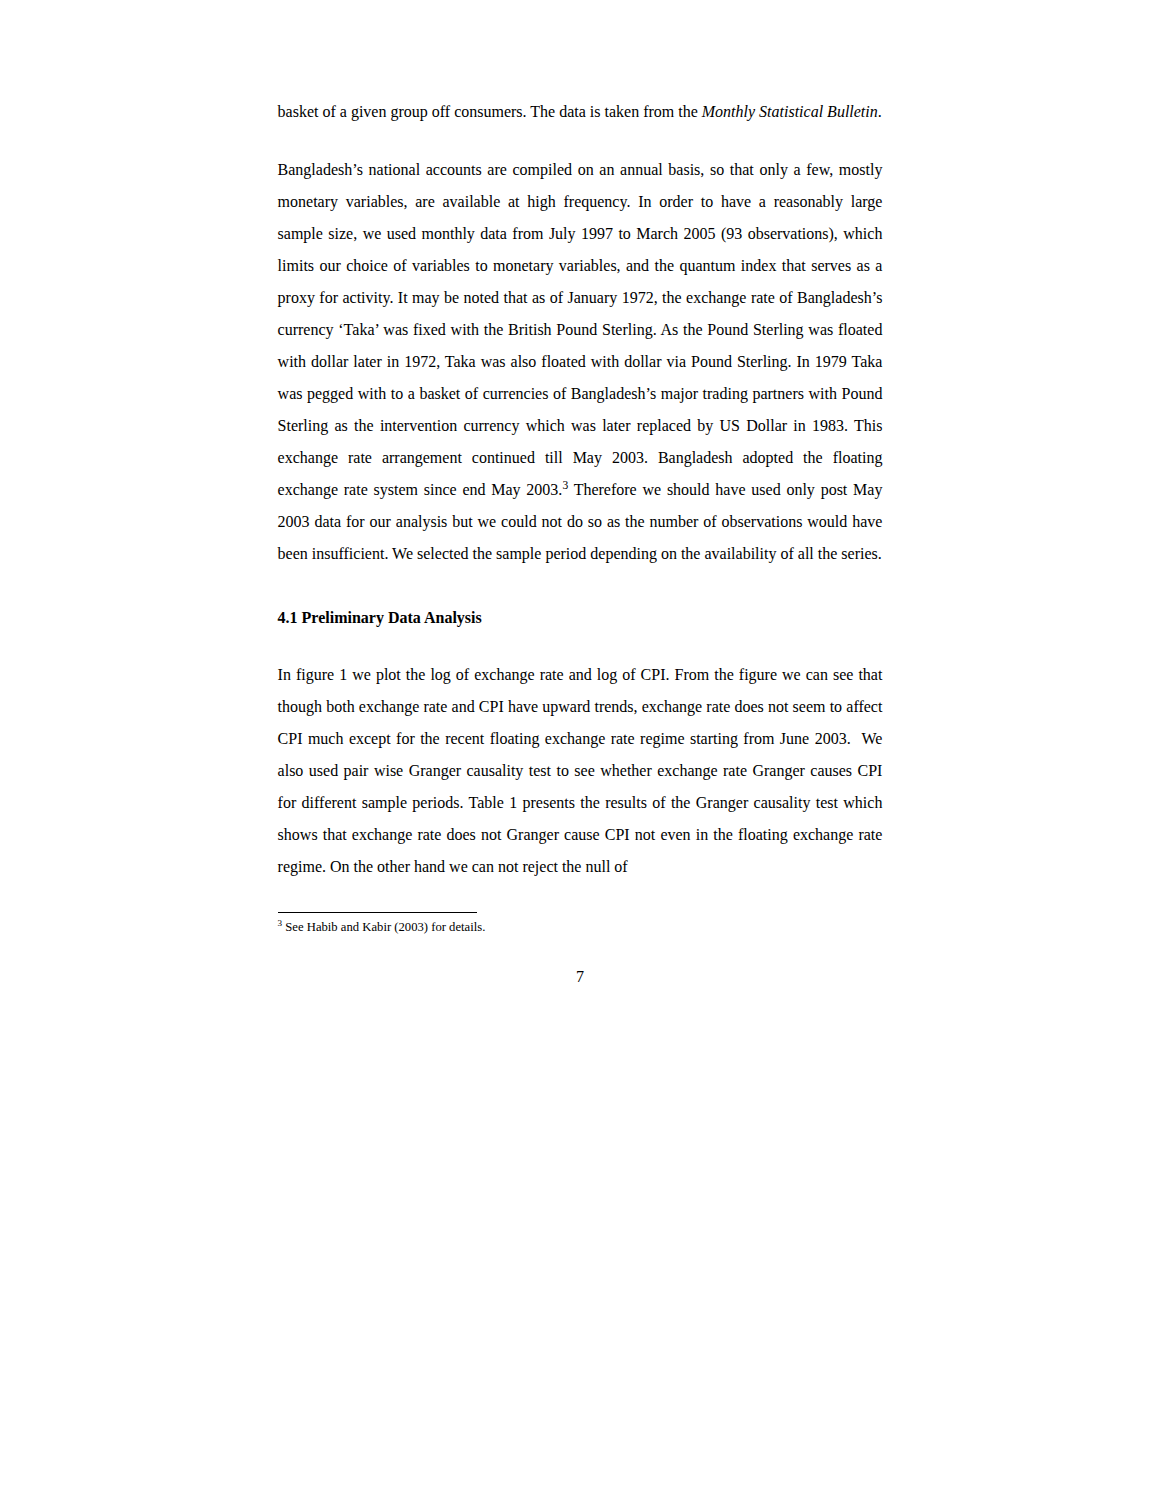basket of a given group off consumers. The data is taken from the Monthly Statistical Bulletin.
Bangladesh’s national accounts are compiled on an annual basis, so that only a few, mostly monetary variables, are available at high frequency. In order to have a reasonably large sample size, we used monthly data from July 1997 to March 2005 (93 observations), which limits our choice of variables to monetary variables, and the quantum index that serves as a proxy for activity. It may be noted that as of January 1972, the exchange rate of Bangladesh’s currency ‘Taka’ was fixed with the British Pound Sterling. As the Pound Sterling was floated with dollar later in 1972, Taka was also floated with dollar via Pound Sterling. In 1979 Taka was pegged with to a basket of currencies of Bangladesh’s major trading partners with Pound Sterling as the intervention currency which was later replaced by US Dollar in 1983. This exchange rate arrangement continued till May 2003. Bangladesh adopted the floating exchange rate system since end May 2003.3 Therefore we should have used only post May 2003 data for our analysis but we could not do so as the number of observations would have been insufficient. We selected the sample period depending on the availability of all the series.
4.1 Preliminary Data Analysis
In figure 1 we plot the log of exchange rate and log of CPI. From the figure we can see that though both exchange rate and CPI have upward trends, exchange rate does not seem to affect CPI much except for the recent floating exchange rate regime starting from June 2003. We also used pair wise Granger causality test to see whether exchange rate Granger causes CPI for different sample periods. Table 1 presents the results of the Granger causality test which shows that exchange rate does not Granger cause CPI not even in the floating exchange rate regime. On the other hand we can not reject the null of
3 See Habib and Kabir (2003) for details.
7